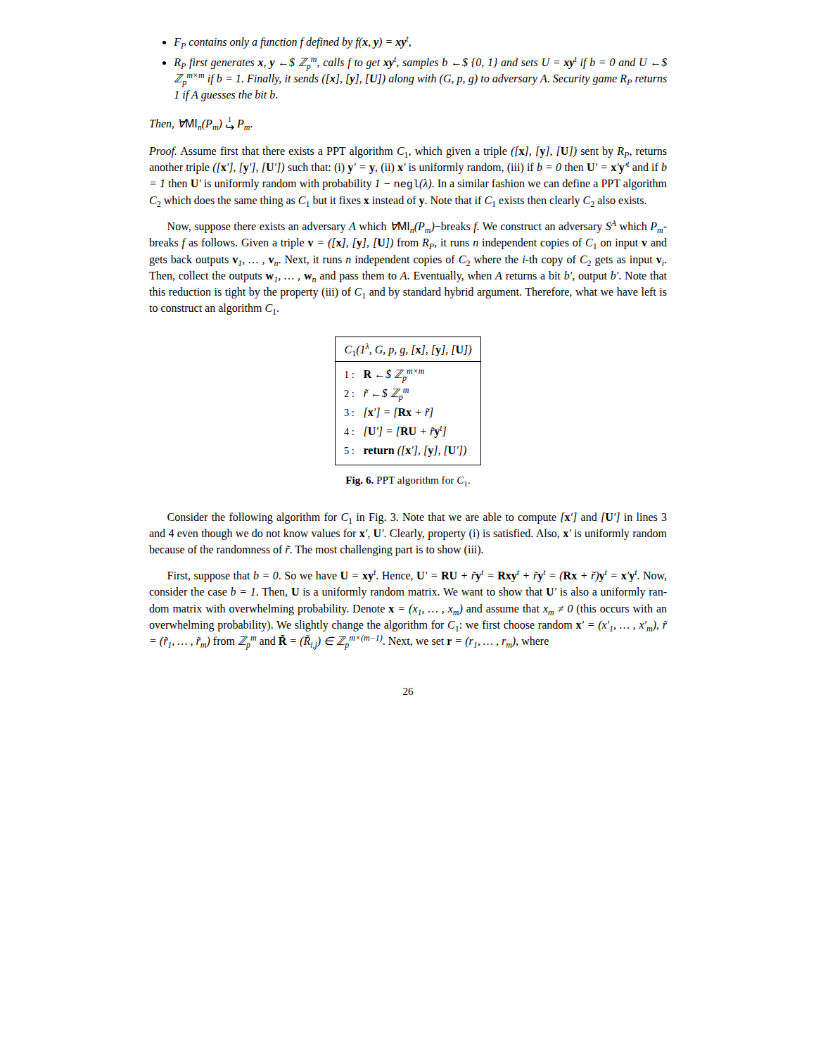FP contains only a function f defined by f(x, y) = xyt,
RP first generates x, y ←$ ℤpm, calls f to get xyt, samples b ←$ {0, 1} and sets U = xyt if b = 0 and U ←$ ℤpm×m if b = 1. Finally, it sends ([x], [y], [U]) along with (G, p, g) to adversary A. Security game RP returns 1 if A guesses the bit b.
Then, ∀MIn(Pm) 1↪ Pm.
Proof. Assume first that there exists a PPT algorithm C1, which given a triple ([x], [y], [U]) sent by RP, returns another triple ([x′], [y′], [U′]) such that: (i) y′ = y, (ii) x′ is uniformly random, (iii) if b = 0 then U′ = x′y′t and if b = 1 then U′ is uniformly random with probability 1 − negl(λ). In a similar fashion we can define a PPT algorithm C2 which does the same thing as C1 but it fixes x instead of y. Note that if C1 exists then clearly C2 also exists.
Now, suppose there exists an adversary A which ∀MIn(Pm)−breaks f. We construct an adversary SA which Pm-breaks f as follows. Given a triple v = ([x], [y], [U]) from RP, it runs n independent copies of C1 on input v and gets back outputs v1, … , vn. Next, it runs n independent copies of C2 where the i-th copy of C2 gets as input vi. Then, collect the outputs w1, … , wn and pass them to A. Eventually, when A returns a bit b′, output b′. Note that this reduction is tight by the property (iii) of C1 and by standard hybrid argument. Therefore, what we have left is to construct an algorithm C1.
C1(1λ, G, p, g, [x], [y], [U])
| 1 : | R ←$ ℤ p m×m |
| 2 : | r̃ ←$ ℤ p m |
| 3 : | [ x ′] = [ Rx + r̃] |
| 4 : | [ U ′] = [ RU + r̃ y t ] |
| 5 : | return ([ x ′], [ y ], [ U ′]) |
Fig. 6. PPT algorithm for C1.
Consider the following algorithm for C1 in Fig. 3. Note that we are able to compute [x′] and [U′] in lines 3 and 4 even though we do not know values for x′, U′. Clearly, property (i) is satisfied. Also, x′ is uniformly random because of the randomness of r̃. The most challenging part is to show (iii).
First, suppose that b = 0. So we have U = xyt. Hence, U′ = RU + r̃yt = Rxyt + r̃yt = (Rx + r̃)yt = x′yt. Now, consider the case b = 1. Then, U is a uniformly random matrix. We want to show that U′ is also a uniformly random matrix with overwhelming probability. Denote x = (x1, … , xm) and assume that xm ≠ 0 (this occurs with an overwhelming probability). We slightly change the algorithm for C1: we first choose random x′ = (x′1, … , x′m), r̃ = (r̃1, … , r̃m) from ℤpm and R̃ = (R̃i,j) ∈ ℤpm×(m−1). Next, we set r = (r1, … , rm), where
26